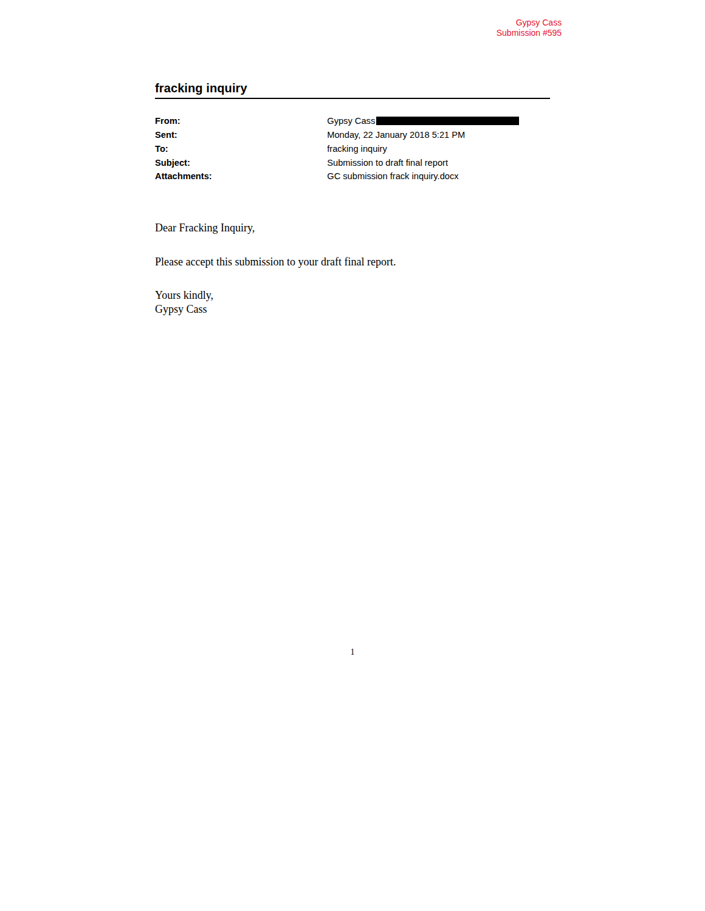Gypsy Cass
Submission #595
fracking inquiry
| From: | Gypsy Cass |
| Sent: | Monday, 22 January 2018 5:21 PM |
| To: | fracking inquiry |
| Subject: | Submission to draft final report |
| Attachments: | GC submission frack inquiry.docx |
Dear Fracking Inquiry,
Please accept this submission to your draft final report.
Yours kindly,
Gypsy Cass
1